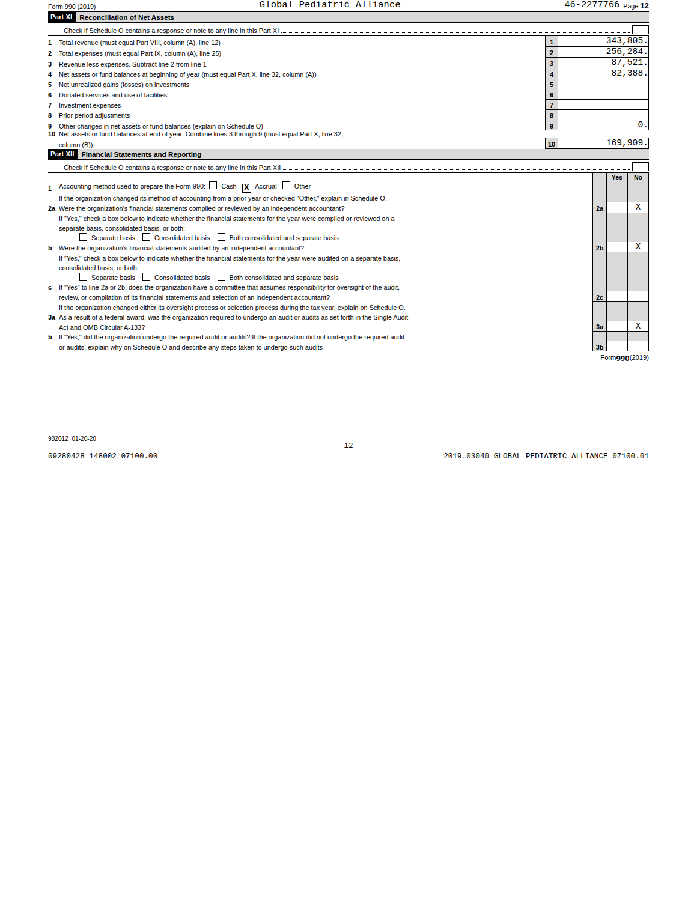Form 990 (2019)
Global Pediatric Alliance
46-2277766
Page 12
Part XI
Reconciliation of Net Assets
Check if Schedule O contains a response or note to any line in this Part XI
| 1 | Total revenue (must equal Part VIII, column (A), line 12) | | 1 | 343,805. |
| 2 | Total expenses (must equal Part IX, column (A), line 25) | | 2 | 256,284. |
| 3 | Revenue less expenses. Subtract line 2 from line 1 | | 3 | 87,521. |
| 4 | Net assets or fund balances at beginning of year (must equal Part X, line 32, column (A)) | | 4 | 82,388. |
| 5 | Net unrealized gains (losses) on investments | | 5 | |
| 6 | Donated services and use of facilities | | 6 | |
| 7 | Investment expenses | | 7 | |
| 8 | Prior period adjustments | | 8 | |
| 9 | Other changes in net assets or fund balances (explain on Schedule O) | | 9 | 0. |
| 10 | Net assets or fund balances at end of year. Combine lines 3 through 9 (must equal Part X, line 32, |
| | column (B)) | | 10 | 169,909. |
Part XII
Financial Statements and Reporting
Check if Schedule O contains a response or note to any line in this Part XII
| | | | | Yes | No |
| 1 | Accounting method used to prepare the Form 990: Cash X Accrual Other | | | |
| | If the organization changed its method of accounting from a prior year or checked "Other," explain in Schedule O. | | | |
| 2a | Were the organization's financial statements compiled or reviewed by an independent accountant? | | 2a | | X |
| | If "Yes," check a box below to indicate whether the financial statements for the year were compiled or reviewed on a | | | |
| | separate basis, consolidated basis, or both: | | | |
| | Separate basis Consolidated basis Both consolidated and separate basis | | | |
| b | Were the organization's financial statements audited by an independent accountant? | | 2b | | X |
| | If "Yes," check a box below to indicate whether the financial statements for the year were audited on a separate basis, | | | |
| | consolidated basis, or both: | | | |
| | Separate basis Consolidated basis Both consolidated and separate basis | | | |
| c | If "Yes" to line 2a or 2b, does the organization have a committee that assumes responsibility for oversight of the audit, | | | |
| | review, or compilation of its financial statements and selection of an independent accountant? | | 2c | | |
| | If the organization changed either its oversight process or selection process during the tax year, explain on Schedule O. | | | |
| 3a | As a result of a federal award, was the organization required to undergo an audit or audits as set forth in the Single Audit | | | |
| | Act and OMB Circular A-133? | | 3a | | X |
| b | If "Yes," did the organization undergo the required audit or audits? If the organization did not undergo the required audit | | | |
| | or audits, explain why on Schedule O and describe any steps taken to undergo such audits | | 3b | | |
Form 990 (2019)
932012 01-20-20
12
09280428 148002 07100.00 2019.03040 GLOBAL PEDIATRIC ALLIANCE 07100.01